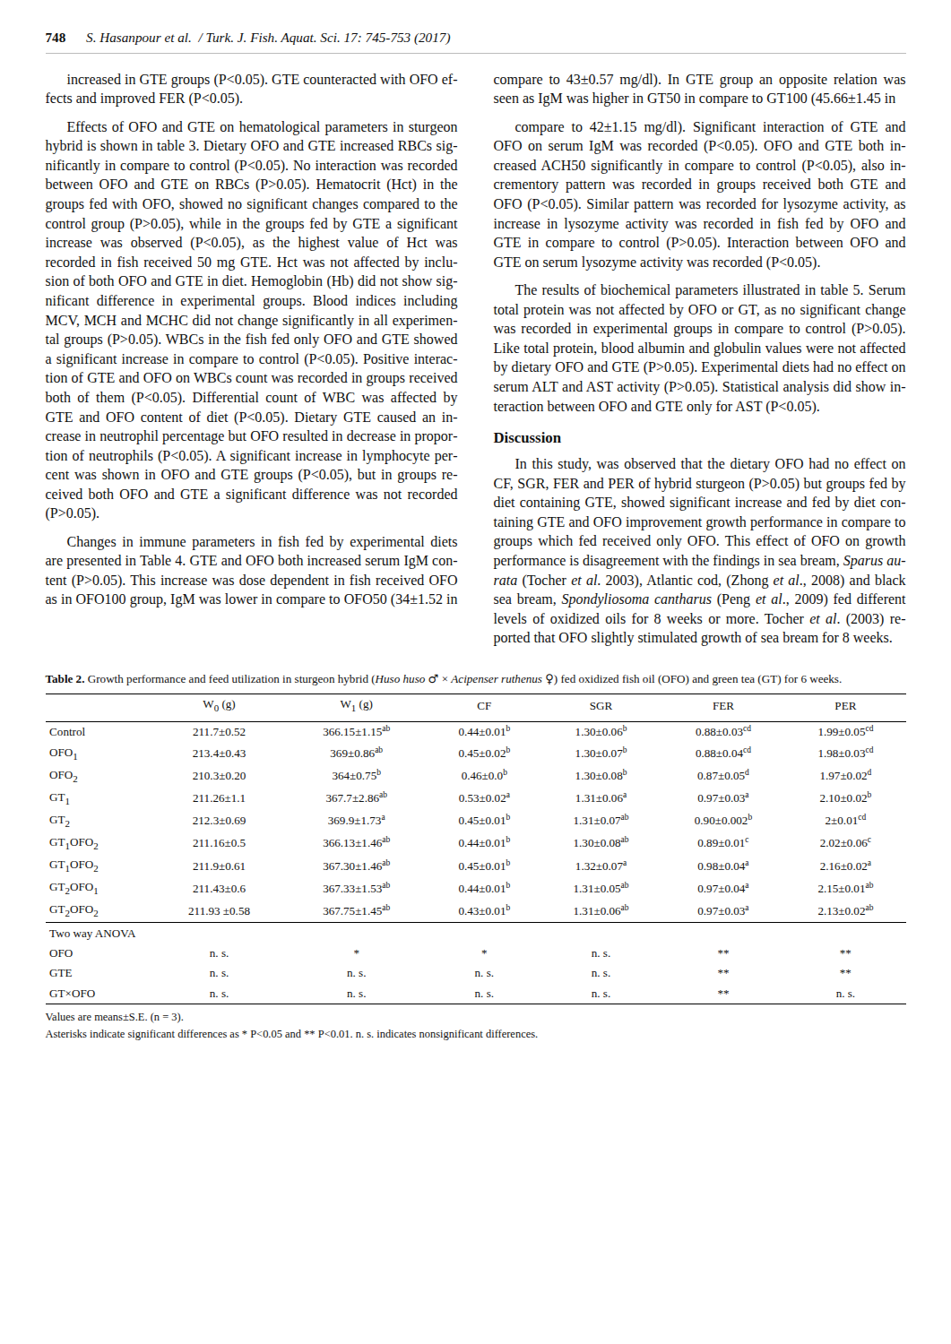748 S. Hasanpour et al. / Turk. J. Fish. Aquat. Sci. 17: 745-753 (2017)
increased in GTE groups (P<0.05). GTE counteracted with OFO effects and improved FER (P<0.05).
Effects of OFO and GTE on hematological parameters in sturgeon hybrid is shown in table 3. Dietary OFO and GTE increased RBCs significantly in compare to control (P<0.05). No interaction was recorded between OFO and GTE on RBCs (P>0.05). Hematocrit (Hct) in the groups fed with OFO, showed no significant changes compared to the control group (P>0.05), while in the groups fed by GTE a significant increase was observed (P<0.05), as the highest value of Hct was recorded in fish received 50 mg GTE. Hct was not affected by inclusion of both OFO and GTE in diet. Hemoglobin (Hb) did not show significant difference in experimental groups. Blood indices including MCV, MCH and MCHC did not change significantly in all experimental groups (P>0.05). WBCs in the fish fed only OFO and GTE showed a significant increase in compare to control (P<0.05). Positive interaction of GTE and OFO on WBCs count was recorded in groups received both of them (P<0.05). Differential count of WBC was affected by GTE and OFO content of diet (P<0.05). Dietary GTE caused an increase in neutrophil percentage but OFO resulted in decrease in proportion of neutrophils (P<0.05). A significant increase in lymphocyte percent was shown in OFO and GTE groups (P<0.05), but in groups received both OFO and GTE a significant difference was not recorded (P>0.05).
Changes in immune parameters in fish fed by experimental diets are presented in Table 4. GTE and OFO both increased serum IgM content (P>0.05). This increase was dose dependent in fish received OFO as in OFO100 group, IgM was lower in compare to OFO50 (34±1.52 in compare to 43±0.57 mg/dl). In GTE group an opposite relation was seen as IgM was higher in GT50 in compare to GT100 (45.66±1.45 in
compare to 42±1.15 mg/dl). Significant interaction of GTE and OFO on serum IgM was recorded (P<0.05). OFO and GTE both increased ACH50 significantly in compare to control (P<0.05), also incrementory pattern was recorded in groups received both GTE and OFO (P<0.05). Similar pattern was recorded for lysozyme activity, as increase in lysozyme activity was recorded in fish fed by OFO and GTE in compare to control (P>0.05). Interaction between OFO and GTE on serum lysozyme activity was recorded (P<0.05).
The results of biochemical parameters illustrated in table 5. Serum total protein was not affected by OFO or GT, as no significant change was recorded in experimental groups in compare to control (P>0.05). Like total protein, blood albumin and globulin values were not affected by dietary OFO and GTE (P>0.05). Experimental diets had no effect on serum ALT and AST activity (P>0.05). Statistical analysis did show interaction between OFO and GTE only for AST (P<0.05).
Discussion
In this study, was observed that the dietary OFO had no effect on CF, SGR, FER and PER of hybrid sturgeon (P>0.05) but groups fed by diet containing GTE, showed significant increase and fed by diet containing GTE and OFO improvement growth performance in compare to groups which fed received only OFO. This effect of OFO on growth performance is disagreement with the findings in sea bream, Sparus aurata (Tocher et al. 2003), Atlantic cod, (Zhong et al., 2008) and black sea bream, Spondyliosoma cantharus (Peng et al., 2009) fed different levels of oxidized oils for 8 weeks or more. Tocher et al. (2003) reported that OFO slightly stimulated growth of sea bream for 8 weeks.
Table 2. Growth performance and feed utilization in sturgeon hybrid (Huso huso ♂ × Acipenser ruthenus ♀) fed oxidized fish oil (OFO) and green tea (GT) for 6 weeks.
| | W 0 (g) | W 1 (g) | CF | SGR | FER | PER |
| --- | --- | --- | --- | --- | --- | --- |
| Control | 211.7±0.52 | 366.15±1.15 ab | 0.44±0.01 b | 1.30±0.06 b | 0.88±0.03 cd | 1.99±0.05 cd |
| OFO 1 | 213.4±0.43 | 369±0.86 ab | 0.45±0.02 b | 1.30±0.07 b | 0.88±0.04 cd | 1.98±0.03 cd |
| OFO 2 | 210.3±0.20 | 364±0.75 b | 0.46±0.0 b | 1.30±0.08 b | 0.87±0.05 d | 1.97±0.02 d |
| GT 1 | 211.26±1.1 | 367.7±2.86 ab | 0.53±0.02 a | 1.31±0.06 a | 0.97±0.03 a | 2.10±0.02 b |
| GT 2 | 212.3±0.69 | 369.9±1.73 a | 0.45±0.01 b | 1.31±0.07 ab | 0.90±0.002 b | 2±0.01 cd |
| GT 1 OFO 2 | 211.16±0.5 | 366.13±1.46 ab | 0.44±0.01 b | 1.30±0.08 ab | 0.89±0.01 c | 2.02±0.06 c |
| GT 1 OFO 2 | 211.9±0.61 | 367.30±1.46 ab | 0.45±0.01 b | 1.32±0.07 a | 0.98±0.04 a | 2.16±0.02 a |
| GT 2 OFO 1 | 211.43±0.6 | 367.33±1.53 ab | 0.44±0.01 b | 1.31±0.05 ab | 0.97±0.04 a | 2.15±0.01 ab |
| GT 2 OFO 2 | 211.93 ±0.58 | 367.75±1.45 ab | 0.43±0.01 b | 1.31±0.06 ab | 0.97±0.03 a | 2.13±0.02 ab |
| Two way ANOVA |
| OFO | n. s. | * | * | n. s. | ** | ** |
| GTE | n. s. | n. s. | n. s. | n. s. | ** | ** |
| GT×OFO | n. s. | n. s. | n. s. | n. s. | ** | n. s. |
Values are means±S.E. (n = 3).
Asterisks indicate significant differences as * P<0.05 and ** P<0.01. n. s. indicates nonsignificant differences.